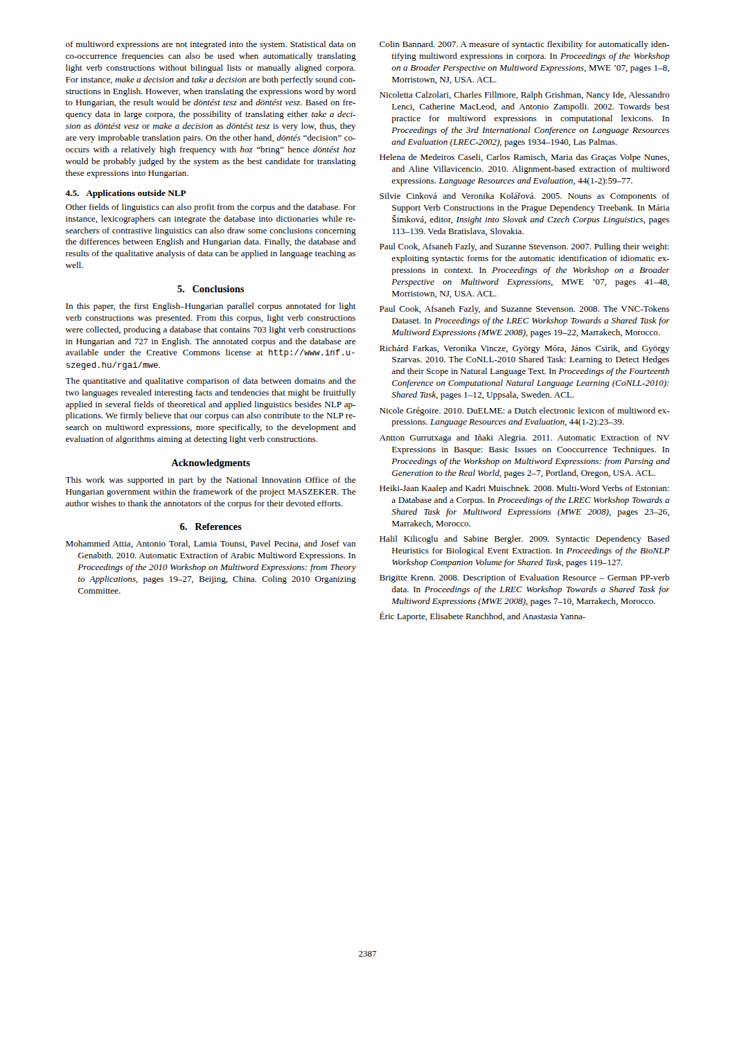of multiword expressions are not integrated into the system. Statistical data on co-occurrence frequencies can also be used when automatically translating light verb constructions without bilingual lists or manually aligned corpora. For instance, make a decision and take a decision are both perfectly sound constructions in English. However, when translating the expressions word by word to Hungarian, the result would be döntést tesz and döntést vesz. Based on frequency data in large corpora, the possibility of translating either take a decision as döntést vesz or make a decision as döntést tesz is very low, thus, they are very improbable translation pairs. On the other hand, döntés “decision” co-occurs with a relatively high frequency with hoz “bring” hence döntést hoz would be probably judged by the system as the best candidate for translating these expressions into Hungarian.
4.5. Applications outside NLP
Other fields of linguistics can also profit from the corpus and the database. For instance, lexicographers can integrate the database into dictionaries while researchers of contrastive linguistics can also draw some conclusions concerning the differences between English and Hungarian data. Finally, the database and results of the qualitative analysis of data can be applied in language teaching as well.
5. Conclusions
In this paper, the first English–Hungarian parallel corpus annotated for light verb constructions was presented. From this corpus, light verb constructions were collected, producing a database that contains 703 light verb constructions in Hungarian and 727 in English. The annotated corpus and the database are available under the Creative Commons license at http://www.inf.u-szeged.hu/rgai/mwe.
The quantitative and qualitative comparison of data between domains and the two languages revealed interesting facts and tendencies that might be fruitfully applied in several fields of theoretical and applied linguistics besides NLP applications. We firmly believe that our corpus can also contribute to the NLP research on multiword expressions, more specifically, to the development and evaluation of algorithms aiming at detecting light verb constructions.
Acknowledgments
This work was supported in part by the National Innovation Office of the Hungarian government within the framework of the project MASZEKER. The author wishes to thank the annotators of the corpus for their devoted efforts.
6. References
Mohammed Attia, Antonio Toral, Lamia Tounsi, Pavel Pecina, and Josef van Genabith. 2010. Automatic Extraction of Arabic Multiword Expressions. In Proceedings of the 2010 Workshop on Multiword Expressions: from Theory to Applications, pages 19–27, Beijing, China. Coling 2010 Organizing Committee.
Colin Bannard. 2007. A measure of syntactic flexibility for automatically identifying multiword expressions in corpora. In Proceedings of the Workshop on a Broader Perspective on Multiword Expressions, MWE ’07, pages 1–8, Morristown, NJ, USA. ACL.
Nicoletta Calzolari, Charles Fillmore, Ralph Grishman, Nancy Ide, Alessandro Lenci, Catherine MacLeod, and Antonio Zampolli. 2002. Towards best practice for multiword expressions in computational lexicons. In Proceedings of the 3rd International Conference on Language Resources and Evaluation (LREC-2002), pages 1934–1940, Las Palmas.
Helena de Medeiros Caseli, Carlos Ramisch, Maria das Graças Volpe Nunes, and Aline Villavicencio. 2010. Alignment-based extraction of multiword expressions. Language Resources and Evaluation, 44(1-2):59–77.
Silvie Cinková and Veronika Kolářová. 2005. Nouns as Components of Support Verb Constructions in the Prague Dependency Treebank. In Mária Šimková, editor, Insight into Slovak and Czech Corpus Linguistics, pages 113–139. Veda Bratislava, Slovakia.
Paul Cook, Afsaneh Fazly, and Suzanne Stevenson. 2007. Pulling their weight: exploiting syntactic forms for the automatic identification of idiomatic expressions in context. In Proceedings of the Workshop on a Broader Perspective on Multiword Expressions, MWE ’07, pages 41–48, Morristown, NJ, USA. ACL.
Paul Cook, Afsaneh Fazly, and Suzanne Stevenson. 2008. The VNC-Tokens Dataset. In Proceedings of the LREC Workshop Towards a Shared Task for Multiword Expressions (MWE 2008), pages 19–22, Marrakech, Morocco.
Richárd Farkas, Veronika Vincze, György Móra, János Csirik, and György Szarvas. 2010. The CoNLL-2010 Shared Task: Learning to Detect Hedges and their Scope in Natural Language Text. In Proceedings of the Fourteenth Conference on Computational Natural Language Learning (CoNLL-2010): Shared Task, pages 1–12, Uppsala, Sweden. ACL.
Nicole Grégoire. 2010. DuELME: a Dutch electronic lexicon of multiword expressions. Language Resources and Evaluation, 44(1-2):23–39.
Antton Gurrutxaga and Iñaki Alegria. 2011. Automatic Extraction of NV Expressions in Basque: Basic Issues on Cooccurrence Techniques. In Proceedings of the Workshop on Multiword Expressions: from Parsing and Generation to the Real World, pages 2–7, Portland, Oregon, USA. ACL.
Heiki-Jaan Kaalep and Kadri Muischnek. 2008. Multi-Word Verbs of Estonian: a Database and a Corpus. In Proceedings of the LREC Workshop Towards a Shared Task for Multiword Expressions (MWE 2008), pages 23–26, Marrakech, Morocco.
Halil Kilicoglu and Sabine Bergler. 2009. Syntactic Dependency Based Heuristics for Biological Event Extraction. In Proceedings of the BioNLP Workshop Companion Volume for Shared Task, pages 119–127.
Brigitte Krenn. 2008. Description of Evaluation Resource – German PP-verb data. In Proceedings of the LREC Workshop Towards a Shared Task for Multiword Expressions (MWE 2008), pages 7–10, Marrakech, Morocco.
Éric Laporte, Elisabete Ranchhod, and Anastasia Yanna-
2387